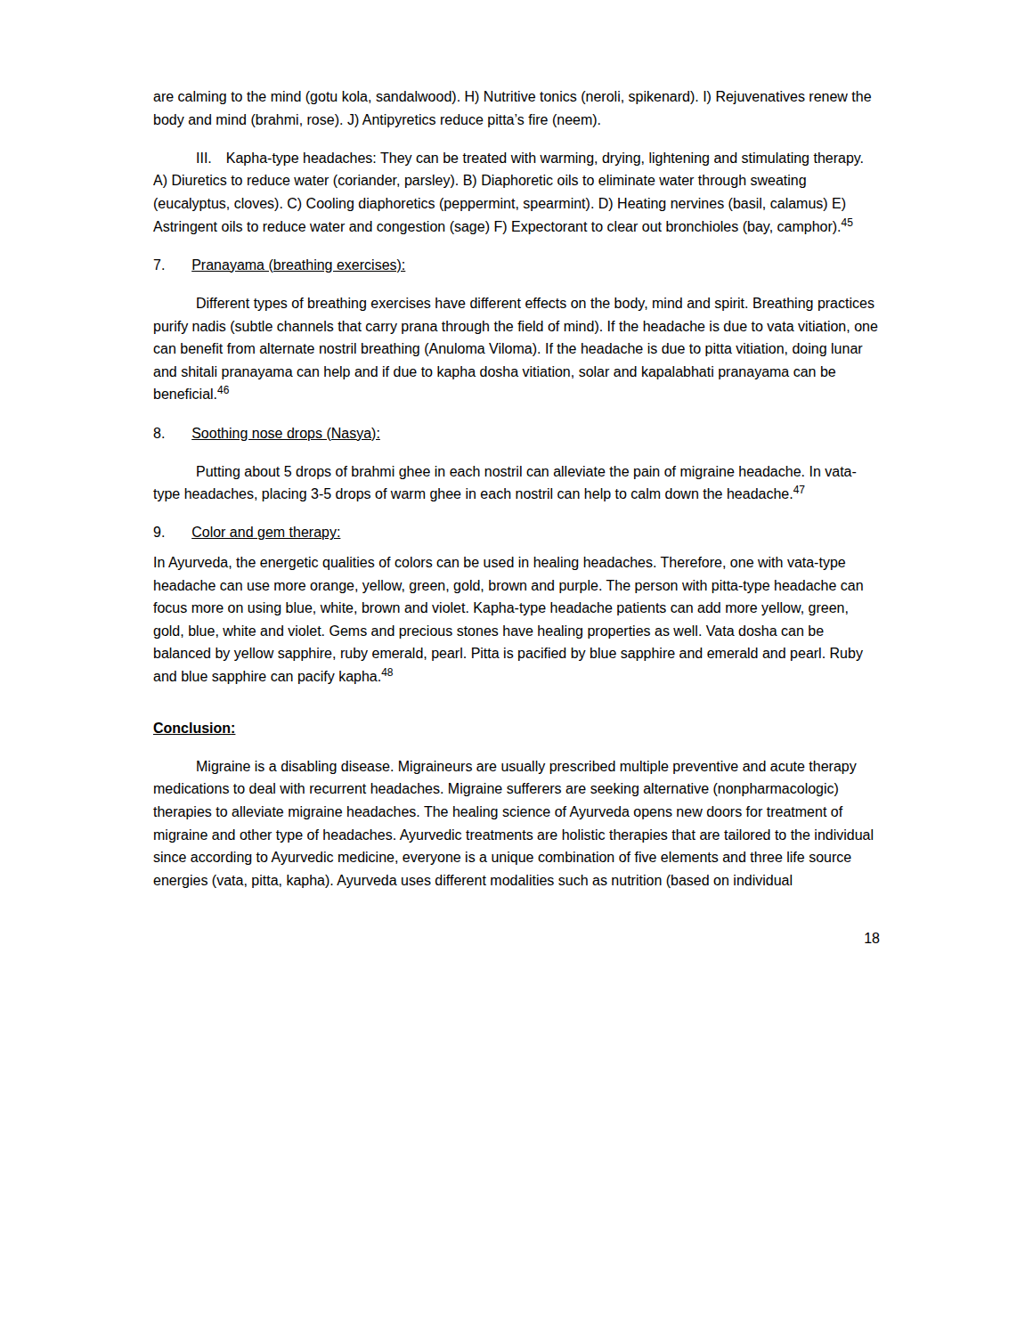are calming to the mind (gotu kola, sandalwood). H) Nutritive tonics (neroli, spikenard). I) Rejuvenatives renew the body and mind (brahmi, rose). J) Antipyretics reduce pitta’s fire (neem).
III. Kapha-type headaches: They can be treated with warming, drying, lightening and stimulating therapy. A) Diuretics to reduce water (coriander, parsley). B) Diaphoretic oils to eliminate water through sweating (eucalyptus, cloves). C) Cooling diaphoretics (peppermint, spearmint). D) Heating nervines (basil, calamus) E) Astringent oils to reduce water and congestion (sage) F) Expectorant to clear out bronchioles (bay, camphor).45
7. Pranayama (breathing exercises):
Different types of breathing exercises have different effects on the body, mind and spirit. Breathing practices purify nadis (subtle channels that carry prana through the field of mind). If the headache is due to vata vitiation, one can benefit from alternate nostril breathing (Anuloma Viloma). If the headache is due to pitta vitiation, doing lunar and shitali pranayama can help and if due to kapha dosha vitiation, solar and kapalabhati pranayama can be beneficial.46
8. Soothing nose drops (Nasya):
Putting about 5 drops of brahmi ghee in each nostril can alleviate the pain of migraine headache. In vata-type headaches, placing 3-5 drops of warm ghee in each nostril can help to calm down the headache.47
9. Color and gem therapy:
In Ayurveda, the energetic qualities of colors can be used in healing headaches. Therefore, one with vata-type headache can use more orange, yellow, green, gold, brown and purple. The person with pitta-type headache can focus more on using blue, white, brown and violet. Kapha-type headache patients can add more yellow, green, gold, blue, white and violet. Gems and precious stones have healing properties as well. Vata dosha can be balanced by yellow sapphire, ruby emerald, pearl. Pitta is pacified by blue sapphire and emerald and pearl. Ruby and blue sapphire can pacify kapha.48
Conclusion:
Migraine is a disabling disease. Migraineurs are usually prescribed multiple preventive and acute therapy medications to deal with recurrent headaches. Migraine sufferers are seeking alternative (nonpharmacologic) therapies to alleviate migraine headaches. The healing science of Ayurveda opens new doors for treatment of migraine and other type of headaches. Ayurvedic treatments are holistic therapies that are tailored to the individual since according to Ayurvedic medicine, everyone is a unique combination of five elements and three life source energies (vata, pitta, kapha). Ayurveda uses different modalities such as nutrition (based on individual
18